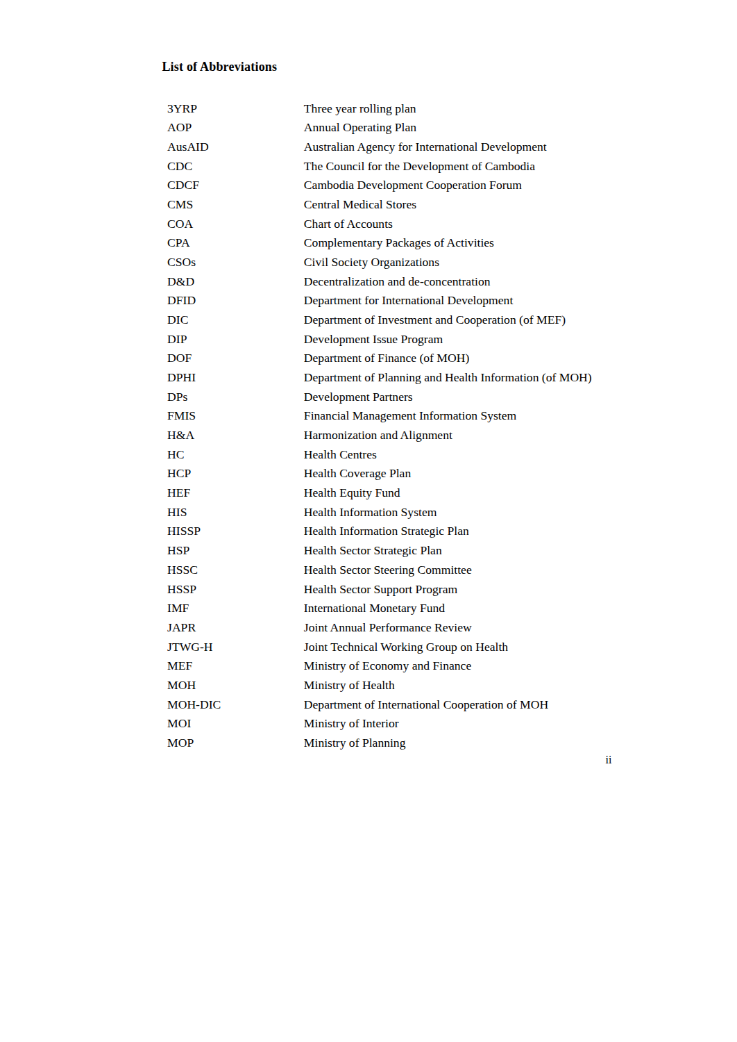List of Abbreviations
| 3YRP | Three year rolling plan |
| AOP | Annual Operating Plan |
| AusAID | Australian Agency for International Development |
| CDC | The Council for the Development of Cambodia |
| CDCF | Cambodia Development Cooperation Forum |
| CMS | Central Medical Stores |
| COA | Chart of Accounts |
| CPA | Complementary Packages of Activities |
| CSOs | Civil Society Organizations |
| D&D | Decentralization and de-concentration |
| DFID | Department for International Development |
| DIC | Department of Investment and Cooperation (of MEF) |
| DIP | Development Issue Program |
| DOF | Department of Finance (of MOH) |
| DPHI | Department of Planning and Health Information (of MOH) |
| DPs | Development Partners |
| FMIS | Financial Management Information System |
| H&A | Harmonization and Alignment |
| HC | Health Centres |
| HCP | Health Coverage Plan |
| HEF | Health Equity Fund |
| HIS | Health Information System |
| HISSP | Health Information Strategic Plan |
| HSP | Health Sector Strategic Plan |
| HSSC | Health Sector Steering Committee |
| HSSP | Health Sector Support Program |
| IMF | International Monetary Fund |
| JAPR | Joint Annual Performance Review |
| JTWG-H | Joint Technical Working Group on Health |
| MEF | Ministry of Economy and Finance |
| MOH | Ministry of Health |
| MOH-DIC | Department of International Cooperation of MOH |
| MOI | Ministry of Interior |
| MOP | Ministry of Planning |
ii